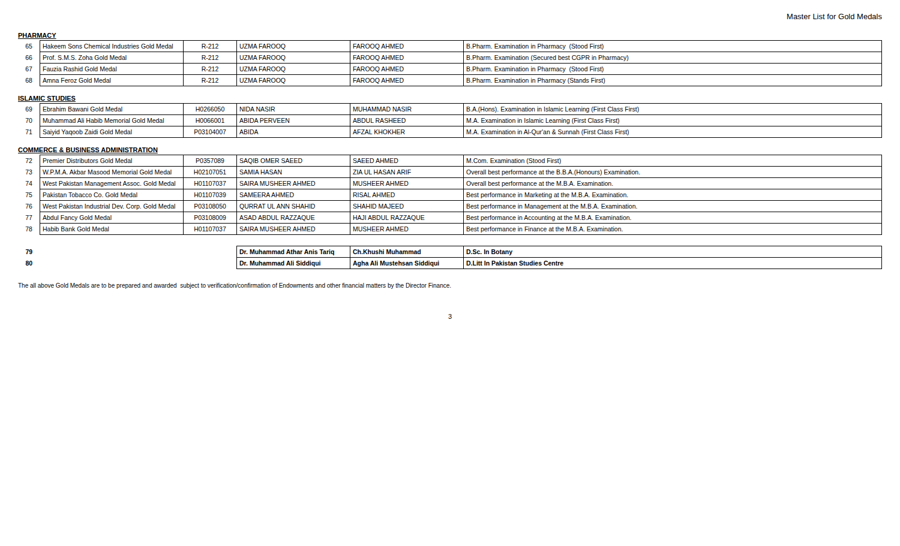Master List for Gold Medals
PHARMACY
| 65 | Hakeem Sons Chemical Industries Gold Medal | R-212 | UZMA FAROOQ | FAROOQ AHMED | B.Pharm. Examination in Pharmacy (Stood First) |
| 66 | Prof. S.M.S. Zoha Gold Medal | R-212 | UZMA FAROOQ | FAROOQ AHMED | B.Pharm. Examination (Secured best CGPR in Pharmacy) |
| 67 | Fauzia Rashid Gold Medal | R-212 | UZMA FAROOQ | FAROOQ AHMED | B.Pharm. Examination in Pharmacy (Stood First) |
| 68 | Amna Feroz Gold Medal | R-212 | UZMA FAROOQ | FAROOQ AHMED | B.Pharm. Examination in Pharmacy (Stands First) |
ISLAMIC STUDIES
| 69 | Ebrahim Bawani Gold Medal | H0266050 | NIDA NASIR | MUHAMMAD NASIR | B.A.(Hons). Examination in Islamic Learning (First Class First) |
| 70 | Muhammad Ali Habib Memorial Gold Medal | H0066001 | ABIDA PERVEEN | ABDUL RASHEED | M.A. Examination in Islamic Learning (First Class First) |
| 71 | Saiyid Yaqoob Zaidi Gold Medal | P03104007 | ABIDA | AFZAL KHOKHER | M.A. Examination in Al-Qur'an & Sunnah (First Class First) |
COMMERCE & BUSINESS ADMINISTRATION
| 72 | Premier Distributors Gold Medal | P0357089 | SAQIB OMER SAEED | SAEED AHMED | M.Com. Examination (Stood First) |
| 73 | W.P.M.A. Akbar Masood Memorial Gold Medal | H02107051 | SAMIA HASAN | ZIA UL HASAN ARIF | Overall best performance at the B.B.A.(Honours) Examination. |
| 74 | West Pakistan Management Assoc. Gold Medal | H01107037 | SAIRA MUSHEER AHMED | MUSHEER AHMED | Overall best performance at the M.B.A. Examination. |
| 75 | Pakistan Tobacco Co. Gold Medal | H01107039 | SAMEERA AHMED | RISAL AHMED | Best performance in Marketing at the M.B.A. Examination. |
| 76 | West Pakistan Industrial Dev. Corp. Gold Medal | P03108050 | QURRAT UL ANN SHAHID | SHAHID MAJEED | Best performance in Management at the M.B.A. Examination. |
| 77 | Abdul Fancy Gold Medal | P03108009 | ASAD ABDUL RAZZAQUE | HAJI ABDUL RAZZAQUE | Best performance in Accounting at the M.B.A. Examination. |
| 78 | Habib Bank Gold Medal | H01107037 | SAIRA MUSHEER AHMED | MUSHEER AHMED | Best performance in Finance at the M.B.A. Examination. |
| 79 | | | Dr. Muhammad Athar Anis Tariq | Ch.Khushi Muhammad | D.Sc. In Botany |
| 80 | | | Dr. Muhammad Ali Siddiqui | Agha Ali Mustehsan Siddiqui | D.Litt In Pakistan Studies Centre |
The all above Gold Medals are to be prepared and awarded subject to verification/confirmation of Endowments and other financial matters by the Director Finance.
3